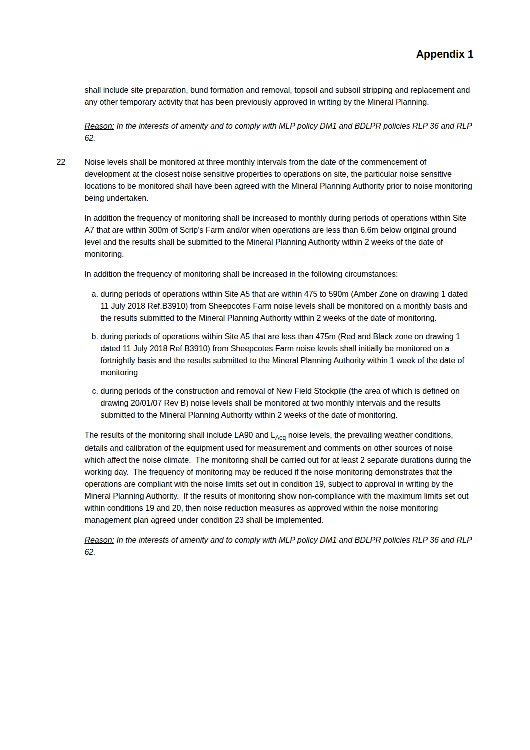Appendix 1
shall include site preparation, bund formation and removal, topsoil and subsoil stripping and replacement and any other temporary activity that has been previously approved in writing by the Mineral Planning.
Reason: In the interests of amenity and to comply with MLP policy DM1 and BDLPR policies RLP 36 and RLP 62.
22
Noise levels shall be monitored at three monthly intervals from the date of the commencement of development at the closest noise sensitive properties to operations on site, the particular noise sensitive locations to be monitored shall have been agreed with the Mineral Planning Authority prior to noise monitoring being undertaken.
In addition the frequency of monitoring shall be increased to monthly during periods of operations within Site A7 that are within 300m of Scrip's Farm and/or when operations are less than 6.6m below original ground level and the results shall be submitted to the Mineral Planning Authority within 2 weeks of the date of monitoring.
In addition the frequency of monitoring shall be increased in the following circumstances:
during periods of operations within Site A5 that are within 475 to 590m (Amber Zone on drawing 1 dated 11 July 2018 Ref.B3910) from Sheepcotes Farm noise levels shall be monitored on a monthly basis and the results submitted to the Mineral Planning Authority within 2 weeks of the date of monitoring.
during periods of operations within Site A5 that are less than 475m (Red and Black zone on drawing 1 dated 11 July 2018 Ref B3910) from Sheepcotes Farm noise levels shall initially be monitored on a fortnightly basis and the results submitted to the Mineral Planning Authority within 1 week of the date of monitoring
during periods of the construction and removal of New Field Stockpile (the area of which is defined on drawing 20/01/07 Rev B) noise levels shall be monitored at two monthly intervals and the results submitted to the Mineral Planning Authority within 2 weeks of the date of monitoring.
The results of the monitoring shall include LA90 and LAeq noise levels, the prevailing weather conditions, details and calibration of the equipment used for measurement and comments on other sources of noise which affect the noise climate. The monitoring shall be carried out for at least 2 separate durations during the working day. The frequency of monitoring may be reduced if the noise monitoring demonstrates that the operations are compliant with the noise limits set out in condition 19, subject to approval in writing by the Mineral Planning Authority. If the results of monitoring show non-compliance with the maximum limits set out within conditions 19 and 20, then noise reduction measures as approved within the noise monitoring management plan agreed under condition 23 shall be implemented.
Reason: In the interests of amenity and to comply with MLP policy DM1 and BDLPR policies RLP 36 and RLP 62.